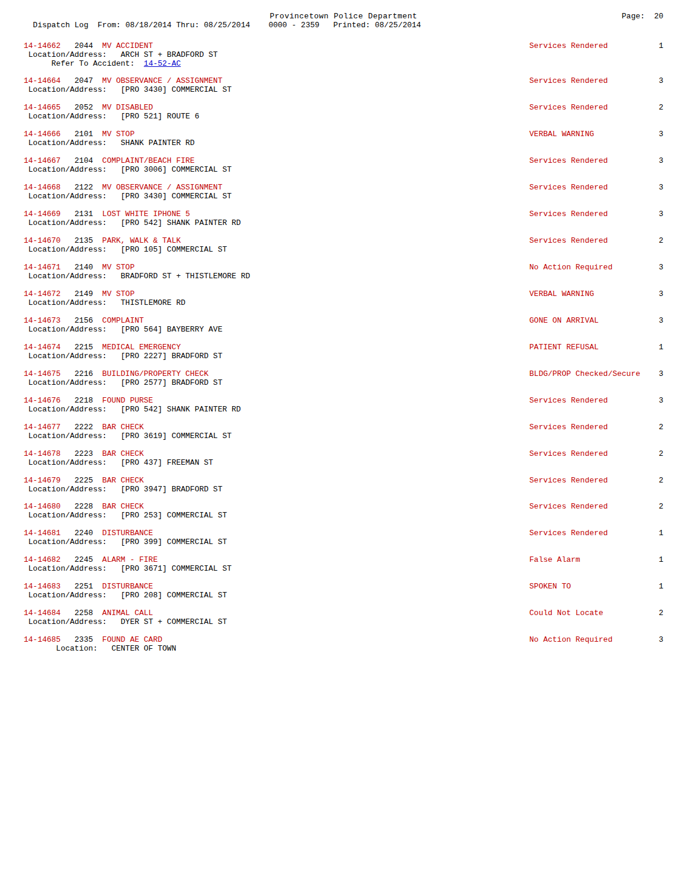Provincetown Police Department Page: 20
Dispatch Log From: 08/18/2014 Thru: 08/25/2014 0000 - 2359 Printed: 08/25/2014
14-146622044 MV ACCIDENT Services Rendered 1
Location/Address: ARCH ST + BRADFORD ST
Refer To Accident: 14-52-AC
14-146642047 MV OBSERVANCE / ASSIGNMENT Services Rendered 3
Location/Address: [PRO 3430] COMMERCIAL ST
14-146652052 MV DISABLED Services Rendered 2
Location/Address: [PRO 521] ROUTE 6
14-146662101 MV STOP VERBAL WARNING 3
Location/Address: SHANK PAINTER RD
14-146672104 COMPLAINT/BEACH FIRE Services Rendered 3
Location/Address: [PRO 3006] COMMERCIAL ST
14-146682122 MV OBSERVANCE / ASSIGNMENT Services Rendered 3
Location/Address: [PRO 3430] COMMERCIAL ST
14-146692131 LOST WHITE IPHONE 5 Services Rendered 3
Location/Address: [PRO 542] SHANK PAINTER RD
14-146702135 PARK, WALK & TALK Services Rendered 2
Location/Address: [PRO 105] COMMERCIAL ST
14-146712140 MV STOP No Action Required 3
Location/Address: BRADFORD ST + THISTLEMORE RD
14-146722149 MV STOP VERBAL WARNING 3
Location/Address: THISTLEMORE RD
14-146732156 COMPLAINT GONE ON ARRIVAL 3
Location/Address: [PRO 564] BAYBERRY AVE
14-146742215 MEDICAL EMERGENCY PATIENT REFUSAL 1
Location/Address: [PRO 2227] BRADFORD ST
14-146752216 BUILDING/PROPERTY CHECK BLDG/PROP Checked/Secure 3
Location/Address: [PRO 2577] BRADFORD ST
14-146762218 FOUND PURSE Services Rendered 3
Location/Address: [PRO 542] SHANK PAINTER RD
14-146772222 BAR CHECK Services Rendered 2
Location/Address: [PRO 3619] COMMERCIAL ST
14-146782223 BAR CHECK Services Rendered 2
Location/Address: [PRO 437] FREEMAN ST
14-146792225 BAR CHECK Services Rendered 2
Location/Address: [PRO 3947] BRADFORD ST
14-146802228 BAR CHECK Services Rendered 2
Location/Address: [PRO 253] COMMERCIAL ST
14-146812240 DISTURBANCE Services Rendered 1
Location/Address: [PRO 399] COMMERCIAL ST
14-146822245 ALARM - FIRE False Alarm 1
Location/Address: [PRO 3671] COMMERCIAL ST
14-146832251 DISTURBANCE SPOKEN TO 1
Location/Address: [PRO 208] COMMERCIAL ST
14-146842258 ANIMAL CALL Could Not Locate 2
Location/Address: DYER ST + COMMERCIAL ST
14-146852335 FOUND AE CARD No Action Required 3
Location: CENTER OF TOWN